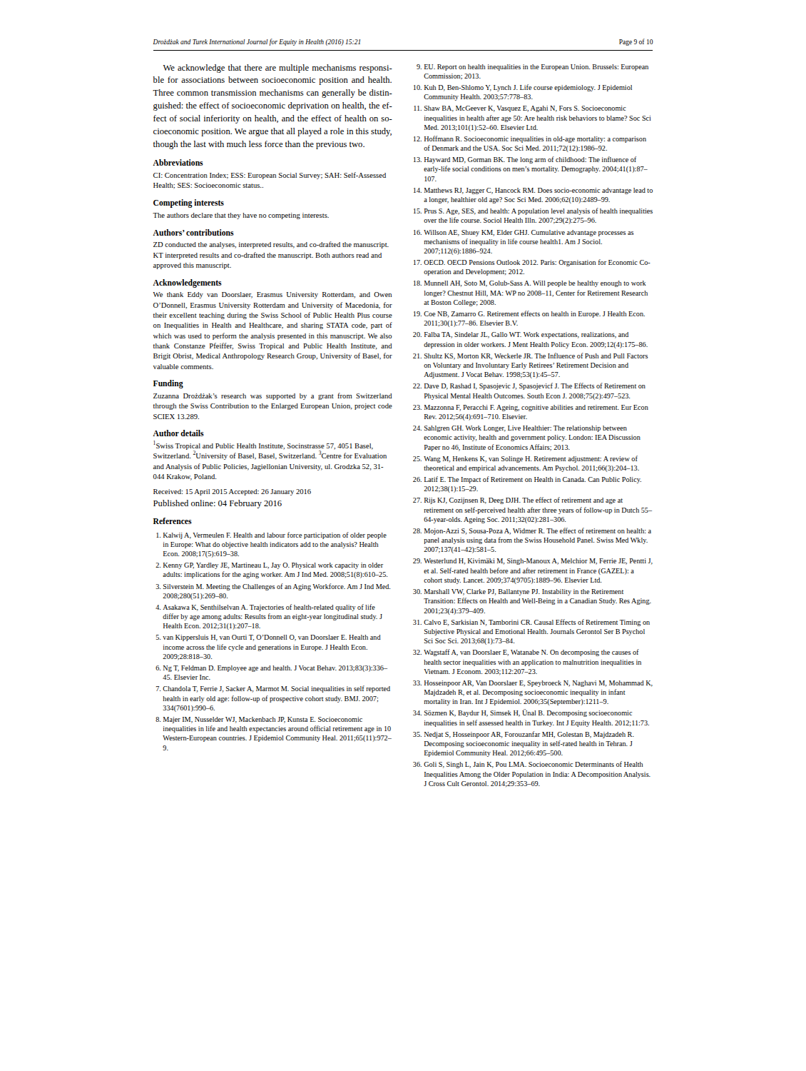Drożdżak and Turek International Journal for Equity in Health (2016) 15:21
Page 9 of 10
We acknowledge that there are multiple mechanisms responsible for associations between socioeconomic position and health. Three common transmission mechanisms can generally be distinguished: the effect of socioeconomic deprivation on health, the effect of social inferiority on health, and the effect of health on socioeconomic position. We argue that all played a role in this study, though the last with much less force than the previous two.
Abbreviations
CI: Concentration Index; ESS: European Social Survey; SAH: Self-Assessed Health; SES: Socioeconomic status..
Competing interests
The authors declare that they have no competing interests.
Authors’ contributions
ZD conducted the analyses, interpreted results, and co-drafted the manuscript. KT interpreted results and co-drafted the manuscript. Both authors read and approved this manuscript.
Acknowledgements
We thank Eddy van Doorslaer, Erasmus University Rotterdam, and Owen O’Donnell, Erasmus University Rotterdam and University of Macedonia, for their excellent teaching during the Swiss School of Public Health Plus course on Inequalities in Health and Healthcare, and sharing STATA code, part of which was used to perform the analysis presented in this manuscript. We also thank Constanze Pfeiffer, Swiss Tropical and Public Health Institute, and Brigit Obrist, Medical Anthropology Research Group, University of Basel, for valuable comments.
Funding
Zuzanna Drożdżak’s research was supported by a grant from Switzerland through the Swiss Contribution to the Enlarged European Union, project code SCIEX 13.289.
Author details
1Swiss Tropical and Public Health Institute, Socinstrasse 57, 4051 Basel, Switzerland. 2University of Basel, Basel, Switzerland. 3Centre for Evaluation and Analysis of Public Policies, Jagiellonian University, ul. Grodzka 52, 31-044 Krakow, Poland.
Received: 15 April 2015 Accepted: 26 January 2016
Published online: 04 February 2016
References
Kalwij A, Vermeulen F. Health and labour force participation of older people in Europe: What do objective health indicators add to the analysis? Health Econ. 2008;17(5):619–38.
Kenny GP, Yardley JE, Martineau L, Jay O. Physical work capacity in older adults: implications for the aging worker. Am J Ind Med. 2008;51(8):610–25.
Silverstein M. Meeting the Challenges of an Aging Workforce. Am J Ind Med. 2008;280(51):269–80.
Asakawa K, Senthilselvan A. Trajectories of health-related quality of life differ by age among adults: Results from an eight-year longitudinal study. J Health Econ. 2012;31(1):207–18.
van Kippersluis H, van Ourti T, O’Donnell O, van Doorslaer E. Health and income across the life cycle and generations in Europe. J Health Econ. 2009;28:818–30.
Ng T, Feldman D. Employee age and health. J Vocat Behav. 2013;83(3):336–45. Elsevier Inc.
Chandola T, Ferrie J, Sacker A, Marmot M. Social inequalities in self reported health in early old age: follow-up of prospective cohort study. BMJ. 2007; 334(7601):990–6.
Majer IM, Nusselder WJ, Mackenbach JP, Kunsta E. Socioeconomic inequalities in life and health expectancies around official retirement age in 10 Western-European countries. J Epidemiol Community Heal. 2011;65(11):972–9.
EU. Report on health inequalities in the European Union. Brussels: European Commission; 2013.
Kuh D, Ben-Shlomo Y, Lynch J. Life course epidemiology. J Epidemiol Community Health. 2003;57:778–83.
Shaw BA, McGeever K, Vasquez E, Agahi N, Fors S. Socioeconomic inequalities in health after age 50: Are health risk behaviors to blame? Soc Sci Med. 2013;101(1):52–60. Elsevier Ltd.
Hoffmann R. Socioeconomic inequalities in old-age mortality: a comparison of Denmark and the USA. Soc Sci Med. 2011;72(12):1986–92.
Hayward MD, Gorman BK. The long arm of childhood: The influence of early-life social conditions on men’s mortality. Demography. 2004;41(1):87–107.
Matthews RJ, Jagger C, Hancock RM. Does socio-economic advantage lead to a longer, healthier old age? Soc Sci Med. 2006;62(10):2489–99.
Prus S. Age, SES, and health: A population level analysis of health inequalities over the life course. Sociol Health Illn. 2007;29(2):275–96.
Willson AE, Shuey KM, Elder GHJ. Cumulative advantage processes as mechanisms of inequality in life course health1. Am J Sociol. 2007;112(6):1886–924.
OECD. OECD Pensions Outlook 2012. Paris: Organisation for Economic Co-operation and Development; 2012.
Munnell AH, Soto M, Golub-Sass A. Will people be healthy enough to work longer? Chestnut Hill, MA: WP no 2008–11, Center for Retirement Research at Boston College; 2008.
Coe NB, Zamarro G. Retirement effects on health in Europe. J Health Econ. 2011;30(1):77–86. Elsevier B.V.
Falba TA, Sindelar JL, Gallo WT. Work expectations, realizations, and depression in older workers. J Ment Health Policy Econ. 2009;12(4):175–86.
Shultz KS, Morton KR, Weckerle JR. The Influence of Push and Pull Factors on Voluntary and Involuntary Early Retirees’ Retirement Decision and Adjustment. J Vocat Behav. 1998;53(1):45–57.
Dave D, Rashad I, Spasojevic J, Spasojevicf J. The Effects of Retirement on Physical Mental Health Outcomes. South Econ J. 2008;75(2):497–523.
Mazzonna F, Peracchi F. Ageing, cognitive abilities and retirement. Eur Econ Rev. 2012;56(4):691–710. Elsevier.
Sahlgren GH. Work Longer, Live Healthier: The relationship between economic activity, health and government policy. London: IEA Discussion Paper no 46, Institute of Economics Affairs; 2013.
Wang M, Henkens K, van Solinge H. Retirement adjustment: A review of theoretical and empirical advancements. Am Psychol. 2011;66(3):204–13.
Latif E. The Impact of Retirement on Health in Canada. Can Public Policy. 2012;38(1):15–29.
Rijs KJ, Cozijnsen R, Deeg DJH. The effect of retirement and age at retirement on self-perceived health after three years of follow-up in Dutch 55–64-year-olds. Ageing Soc. 2011;32(02):281–306.
Mojon-Azzi S, Sousa-Poza A, Widmer R. The effect of retirement on health: a panel analysis using data from the Swiss Household Panel. Swiss Med Wkly. 2007;137(41–42):581–5.
Westerlund H, Kivimäki M, Singh-Manoux A, Melchior M, Ferrie JE, Pentti J, et al. Self-rated health before and after retirement in France (GAZEL): a cohort study. Lancet. 2009;374(9705):1889–96. Elsevier Ltd.
Marshall VW, Clarke PJ, Ballantyne PJ. Instability in the Retirement Transition: Effects on Health and Well-Being in a Canadian Study. Res Aging. 2001;23(4):379–409.
Calvo E, Sarkisian N, Tamborini CR. Causal Effects of Retirement Timing on Subjective Physical and Emotional Health. Journals Gerontol Ser B Psychol Sci Soc Sci. 2013;68(1):73–84.
Wagstaff A, van Doorslaer E, Watanabe N. On decomposing the causes of health sector inequalities with an application to malnutrition inequalities in Vietnam. J Econom. 2003;112:207–23.
Hosseinpoor AR, Van Doorslaer E, Speybroeck N, Naghavi M, Mohammad K, Majdzadeh R, et al. Decomposing socioeconomic inequality in infant mortality in Iran. Int J Epidemiol. 2006;35(September):1211–9.
Sözmen K, Baydur H, Simsek H, Ünal B. Decomposing socioeconomic inequalities in self assessed health in Turkey. Int J Equity Health. 2012;11:73.
Nedjat S, Hosseinpoor AR, Forouzanfar MH, Golestan B, Majdzadeh R. Decomposing socioeconomic inequality in self-rated health in Tehran. J Epidemiol Community Heal. 2012;66:495–500.
Goli S, Singh L, Jain K, Pou LMA. Socioeconomic Determinants of Health Inequalities Among the Older Population in India: A Decomposition Analysis. J Cross Cult Gerontol. 2014;29:353–69.